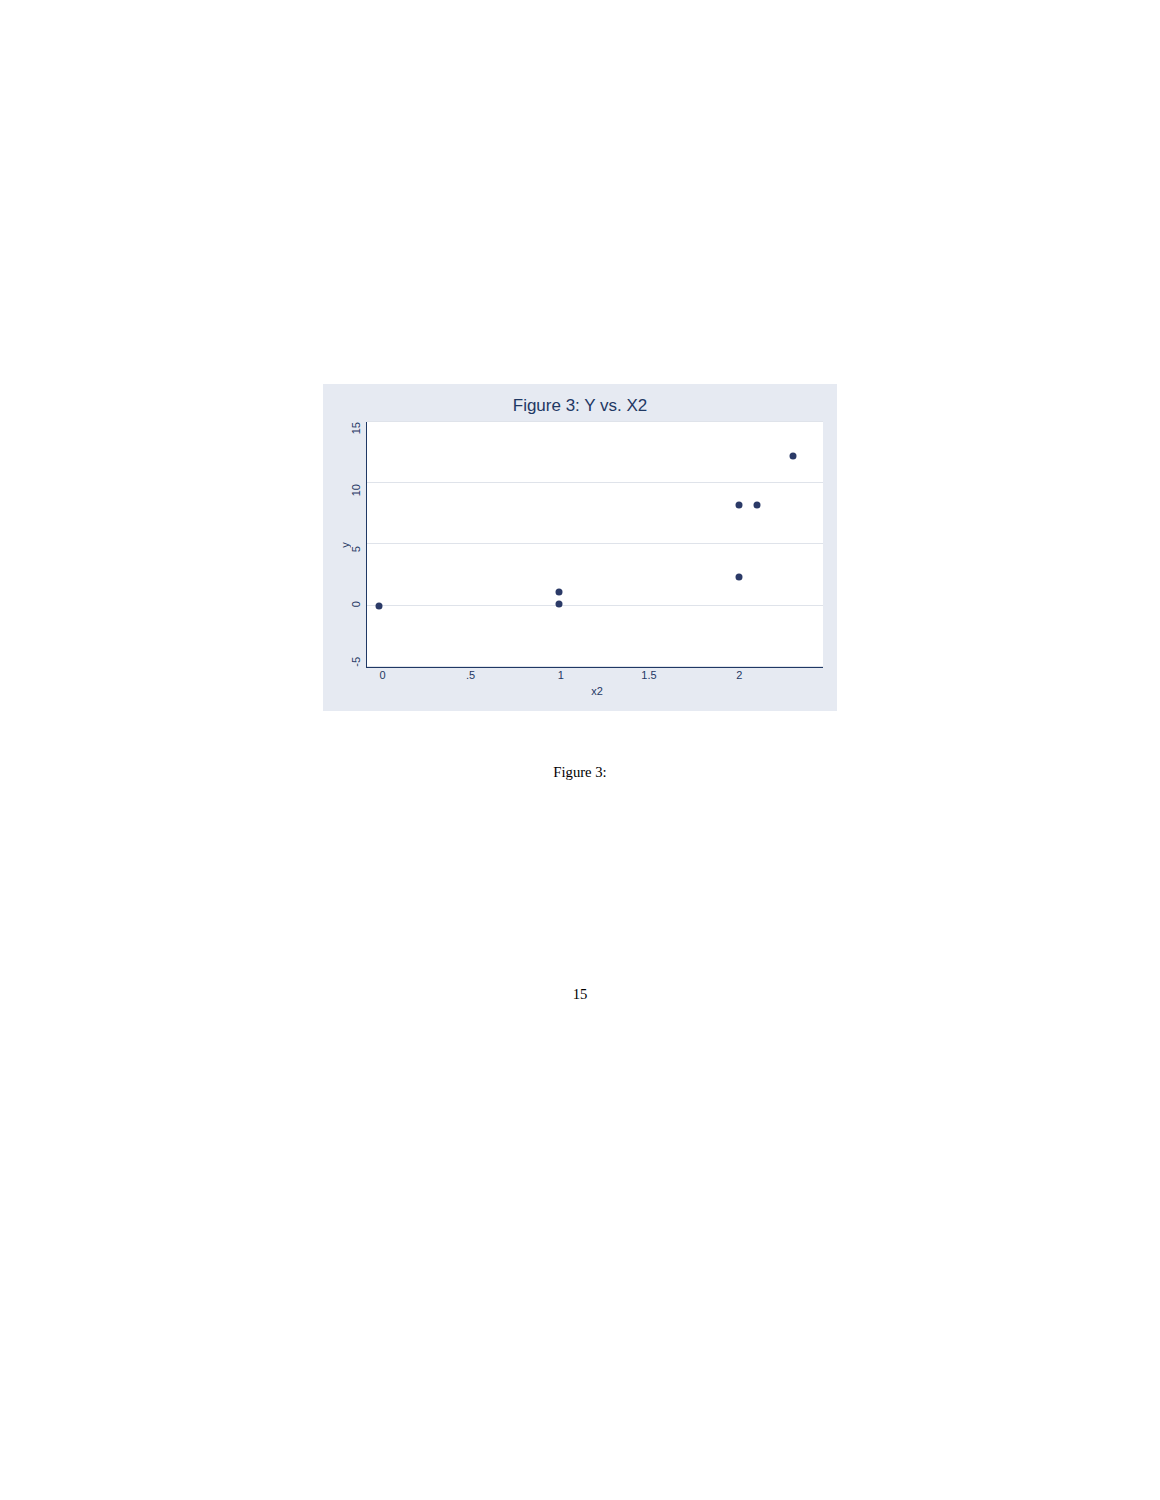Figure 3: Y vs. X2
y
15 10 5 0 -5
0 .5 1 1.5 2
x2
Figure 3:
15